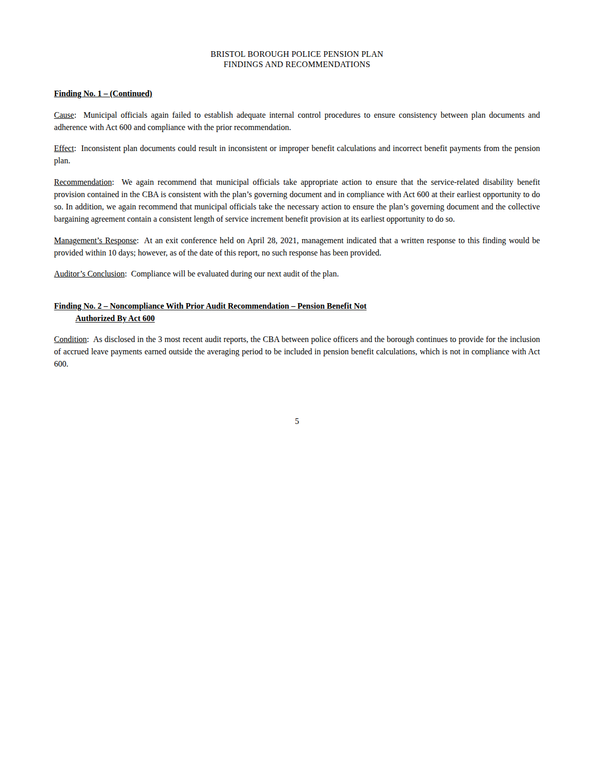BRISTOL BOROUGH POLICE PENSION PLAN
FINDINGS AND RECOMMENDATIONS
Finding No. 1 – (Continued)
Cause: Municipal officials again failed to establish adequate internal control procedures to ensure consistency between plan documents and adherence with Act 600 and compliance with the prior recommendation.
Effect: Inconsistent plan documents could result in inconsistent or improper benefit calculations and incorrect benefit payments from the pension plan.
Recommendation: We again recommend that municipal officials take appropriate action to ensure that the service-related disability benefit provision contained in the CBA is consistent with the plan’s governing document and in compliance with Act 600 at their earliest opportunity to do so. In addition, we again recommend that municipal officials take the necessary action to ensure the plan’s governing document and the collective bargaining agreement contain a consistent length of service increment benefit provision at its earliest opportunity to do so.
Management’s Response: At an exit conference held on April 28, 2021, management indicated that a written response to this finding would be provided within 10 days; however, as of the date of this report, no such response has been provided.
Auditor’s Conclusion: Compliance will be evaluated during our next audit of the plan.
Finding No. 2 – Noncompliance With Prior Audit Recommendation – Pension Benefit NotAuthorized By Act 600
Condition: As disclosed in the 3 most recent audit reports, the CBA between police officers and the borough continues to provide for the inclusion of accrued leave payments earned outside the averaging period to be included in pension benefit calculations, which is not in compliance with Act 600.
5